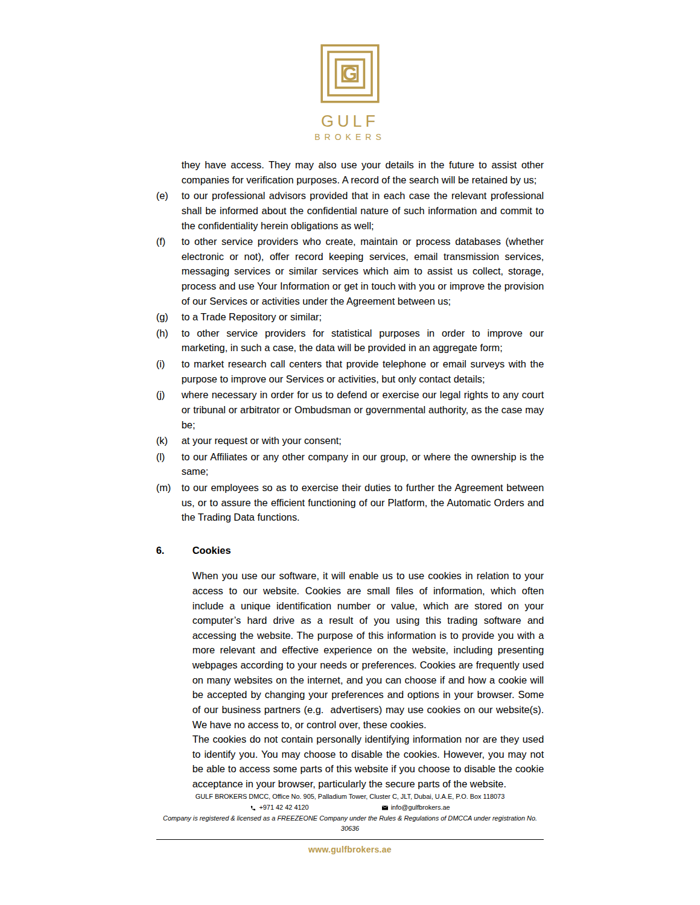G
GULF
BROKERS
they have access. They may also use your details in the future to assist other companies for verification purposes. A record of the search will be retained by us;
(e) to our professional advisors provided that in each case the relevant professional shall be informed about the confidential nature of such information and commit to the confidentiality herein obligations as well;
(f) to other service providers who create, maintain or process databases (whether electronic or not), offer record keeping services, email transmission services, messaging services or similar services which aim to assist us collect, storage, process and use Your Information or get in touch with you or improve the provision of our Services or activities under the Agreement between us;
(g) to a Trade Repository or similar;
(h) to other service providers for statistical purposes in order to improve our marketing, in such a case, the data will be provided in an aggregate form;
(i) to market research call centers that provide telephone or email surveys with the purpose to improve our Services or activities, but only contact details;
(j) where necessary in order for us to defend or exercise our legal rights to any court or tribunal or arbitrator or Ombudsman or governmental authority, as the case may be;
(k) at your request or with your consent;
(l) to our Affiliates or any other company in our group, or where the ownership is the same;
(m) to our employees so as to exercise their duties to further the Agreement between us, or to assure the efficient functioning of our Platform, the Automatic Orders and the Trading Data functions.
6.
Cookies
When you use our software, it will enable us to use cookies in relation to your access to our website. Cookies are small files of information, which often include a unique identification number or value, which are stored on your computer’s hard drive as a result of you using this trading software and accessing the website. The purpose of this information is to provide you with a more relevant and effective experience on the website, including presenting webpages according to your needs or preferences. Cookies are frequently used on many websites on the internet, and you can choose if and how a cookie will be accepted by changing your preferences and options in your browser. Some of our business partners (e.g. advertisers) may use cookies on our website(s). We have no access to, or control over, these cookies.
The cookies do not contain personally identifying information nor are they used to identify you. You may choose to disable the cookies. However, you may not be able to access some parts of this website if you choose to disable the cookie acceptance in your browser, particularly the secure parts of the website.
GULF BROKERS DMCC, Office No. 905, Palladium Tower, Cluster C, JLT, Dubai, U.A.E, P.O. Box 118073
+971 42 42 4120 info@gulfbrokers.ae
Company is registered & licensed as a FREEZEONE Company under the Rules & Regulations of DMCCA under registration No. 30636
www.gulfbrokers.ae